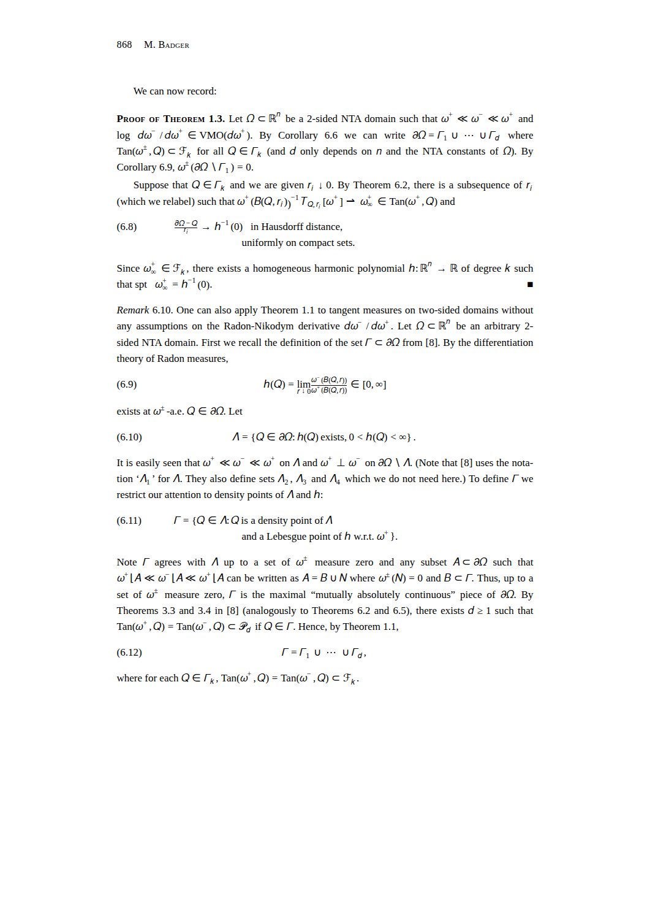868 M. Badger
We can now record:
Proof of Theorem 1.3. Let Ω⊂ℝn be a 2-sided NTA domain such that ω+≪ω−≪ω+ and log dω−/dω+∈VMO(dω+). By Corollary 6.6 we can write ∂Ω=Γ1∪⋯∪Γd where Tan(ω±,Q)⊂ℱk for all Q∈Γk (and d only depends on n and the NTA constants of Ω). By Corollary 6.9, ω±(∂Ω∖Γ1)=0.
Suppose that Q∈Γk and we are given ri↓0. By Theorem 6.2, there is a subsequence of ri (which we relabel) such that ω+(B(Q,ri))−1TQ,ri[ω+]⇀ ω∞+∈Tan(ω+,Q) and
(6.8)
∂Ω−Qri → h−1(0) in Hausdorff distance, uniformly on compact sets.
Since ω∞+∈ℱk, there exists a homogeneous harmonic polynomial h:ℝn→ℝ of degree k such that spt ω∞+=h−1(0).■
Remark 6.10. One can also apply Theorem 1.1 to tangent measures on two-sided domains without any assumptions on the Radon-Nikodym derivative dω−/dω+. Let Ω⊂ℝn be an arbitrary 2-sided NTA domain. First we recall the definition of the set Γ⊂∂Ω from [8]. By the differentiation theory of Radon measures,
(6.9)
h(Q)= limr↓0 ω−(B(Q,r)) ω+(B(Q,r)) ∈[0,∞]
exists at ω±-a.e. Q∈∂Ω. Let
(6.10)
Λ={Q∈∂Ω:h(Q) exists, 0<h(Q)<∞}.
It is easily seen that ω+≪ω−≪ω+ on Λ and ω+⊥ω− on ∂Ω∖Λ. (Note that [8] uses the notation ‘Λ1’ for Λ. They also define sets Λ2, Λ3 and Λ4 which we do not need here.) To define Γ we restrict our attention to density points of Λ and h:
(6.11)
Γ={Q∈Λ:Q is a density point of Λ and a Lebesgue point of h w.r.t. ω+}.
Note Γ agrees with Λ up to a set of ω± measure zero and any subset A⊂∂Ω such that ω+⌊A≪ω−⌊A≪ω+⌊A can be written as A=B∪N where ω±(N)=0 and B⊂Γ. Thus, up to a set of ω± measure zero, Γ is the maximal “mutually absolutely continuous” piece of ∂Ω. By Theorems 3.3 and 3.4 in [8] (analogously to Theorems 6.2 and 6.5), there exists d≥1 such that Tan(ω+,Q)=Tan(ω−,Q)⊂𝒫d if Q∈Γ. Hence, by Theorem 1.1,
(6.12)
Γ=Γ1∪⋯∪Γd,
where for each Q∈Γk, Tan(ω+,Q)=Tan(ω−,Q)⊂ℱk.